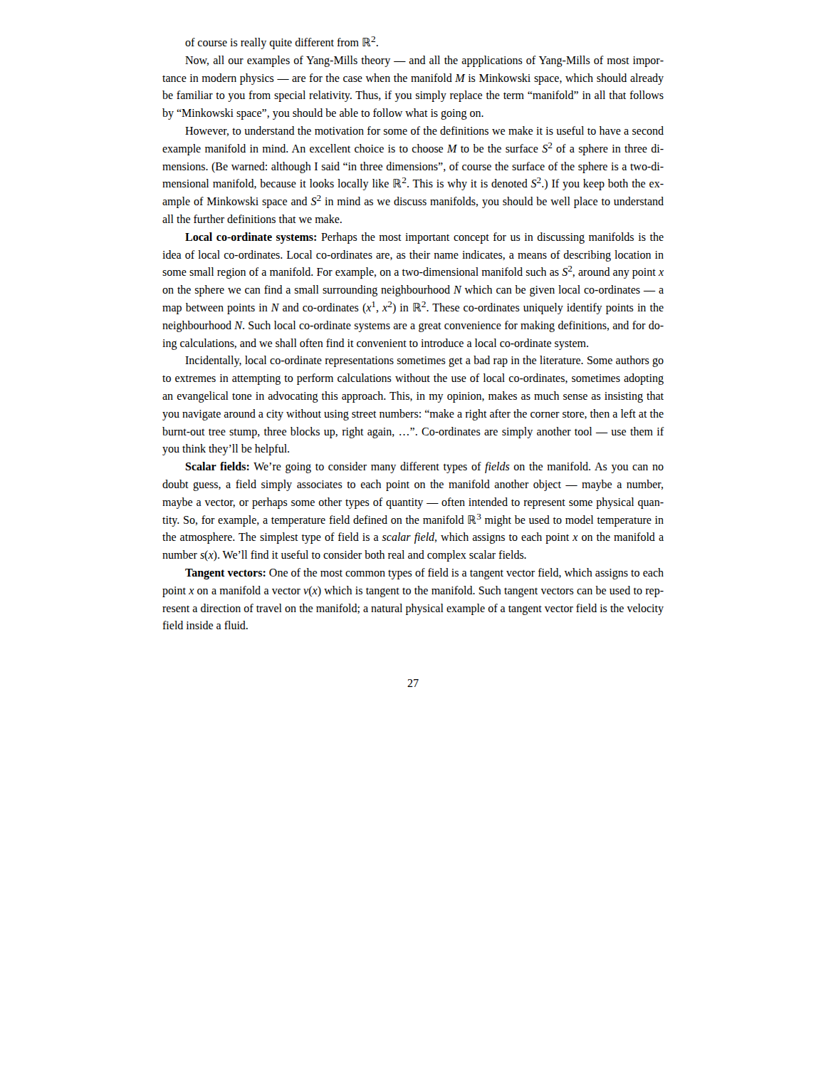of course is really quite different from ℝ2.
Now, all our examples of Yang-Mills theory — and all the appplications of Yang-Mills of most importance in modern physics — are for the case when the manifold M is Minkowski space, which should already be familiar to you from special relativity. Thus, if you simply replace the term “manifold” in all that follows by “Minkowski space”, you should be able to follow what is going on.
However, to understand the motivation for some of the definitions we make it is useful to have a second example manifold in mind. An excellent choice is to choose M to be the surface S2 of a sphere in three dimensions. (Be warned: although I said “in three dimensions”, of course the surface of the sphere is a two-dimensional manifold, because it looks locally like ℝ2. This is why it is denoted S2.) If you keep both the example of Minkowski space and S2 in mind as we discuss manifolds, you should be well place to understand all the further definitions that we make.
Local co-ordinate systems: Perhaps the most important concept for us in discussing manifolds is the idea of local co-ordinates. Local co-ordinates are, as their name indicates, a means of describing location in some small region of a manifold. For example, on a two-dimensional manifold such as S2, around any point x on the sphere we can find a small surrounding neighbourhood N which can be given local co-ordinates — a map between points in N and co-ordinates (x1, x2) in ℝ2. These co-ordinates uniquely identify points in the neighbourhood N. Such local co-ordinate systems are a great convenience for making definitions, and for doing calculations, and we shall often find it convenient to introduce a local co-ordinate system.
Incidentally, local co-ordinate representations sometimes get a bad rap in the literature. Some authors go to extremes in attempting to perform calculations without the use of local co-ordinates, sometimes adopting an evangelical tone in advocating this approach. This, in my opinion, makes as much sense as insisting that you navigate around a city without using street numbers: “make a right after the corner store, then a left at the burnt-out tree stump, three blocks up, right again, …”. Co-ordinates are simply another tool — use them if you think they’ll be helpful.
Scalar fields: We’re going to consider many different types of fields on the manifold. As you can no doubt guess, a field simply associates to each point on the manifold another object — maybe a number, maybe a vector, or perhaps some other types of quantity — often intended to represent some physical quantity. So, for example, a temperature field defined on the manifold ℝ3 might be used to model temperature in the atmosphere. The simplest type of field is a scalar field, which assigns to each point x on the manifold a number s(x). We’ll find it useful to consider both real and complex scalar fields.
Tangent vectors: One of the most common types of field is a tangent vector field, which assigns to each point x on a manifold a vector v(x) which is tangent to the manifold. Such tangent vectors can be used to represent a direction of travel on the manifold; a natural physical example of a tangent vector field is the velocity field inside a fluid.
27